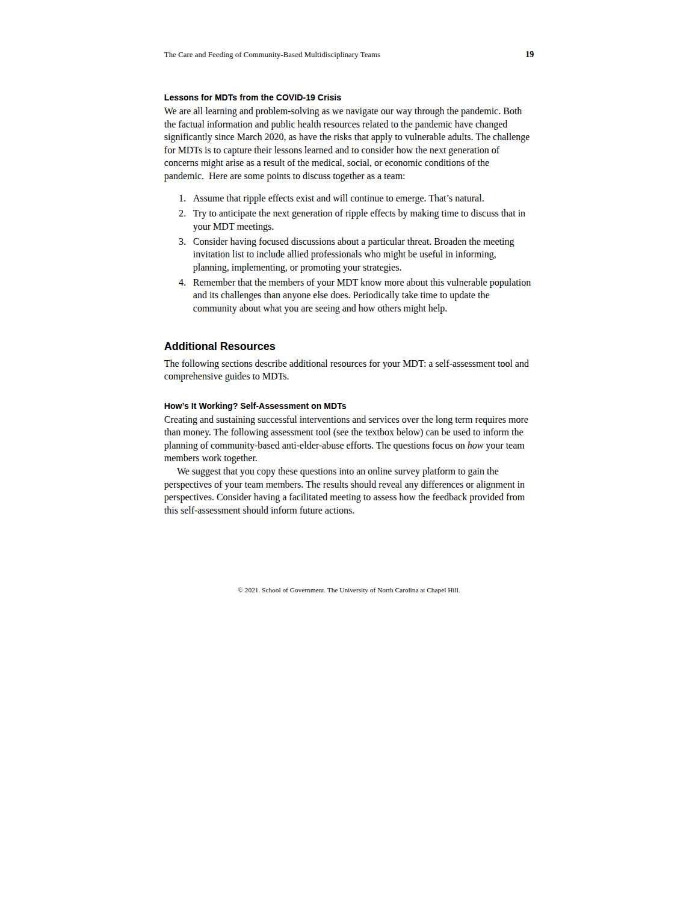The Care and Feeding of Community-Based Multidisciplinary Teams 19
Lessons for MDTs from the COVID-19 Crisis
We are all learning and problem-solving as we navigate our way through the pandemic. Both the factual information and public health resources related to the pandemic have changed significantly since March 2020, as have the risks that apply to vulnerable adults. The challenge for MDTs is to capture their lessons learned and to consider how the next generation of concerns might arise as a result of the medical, social, or economic conditions of the pandemic. Here are some points to discuss together as a team:
Assume that ripple effects exist and will continue to emerge. That’s natural.
Try to anticipate the next generation of ripple effects by making time to discuss that in your MDT meetings.
Consider having focused discussions about a particular threat. Broaden the meeting invitation list to include allied professionals who might be useful in informing, planning, implementing, or promoting your strategies.
Remember that the members of your MDT know more about this vulnerable population and its challenges than anyone else does. Periodically take time to update the community about what you are seeing and how others might help.
Additional Resources
The following sections describe additional resources for your MDT: a self-assessment tool and comprehensive guides to MDTs.
How’s It Working? Self-Assessment on MDTs
Creating and sustaining successful interventions and services over the long term requires more than money. The following assessment tool (see the textbox below) can be used to inform the planning of community-based anti-elder-abuse efforts. The questions focus on how your team members work together.
We suggest that you copy these questions into an online survey platform to gain the perspectives of your team members. The results should reveal any differences or alignment in perspectives. Consider having a facilitated meeting to assess how the feedback provided from this self-assessment should inform future actions.
© 2021. School of Government. The University of North Carolina at Chapel Hill.